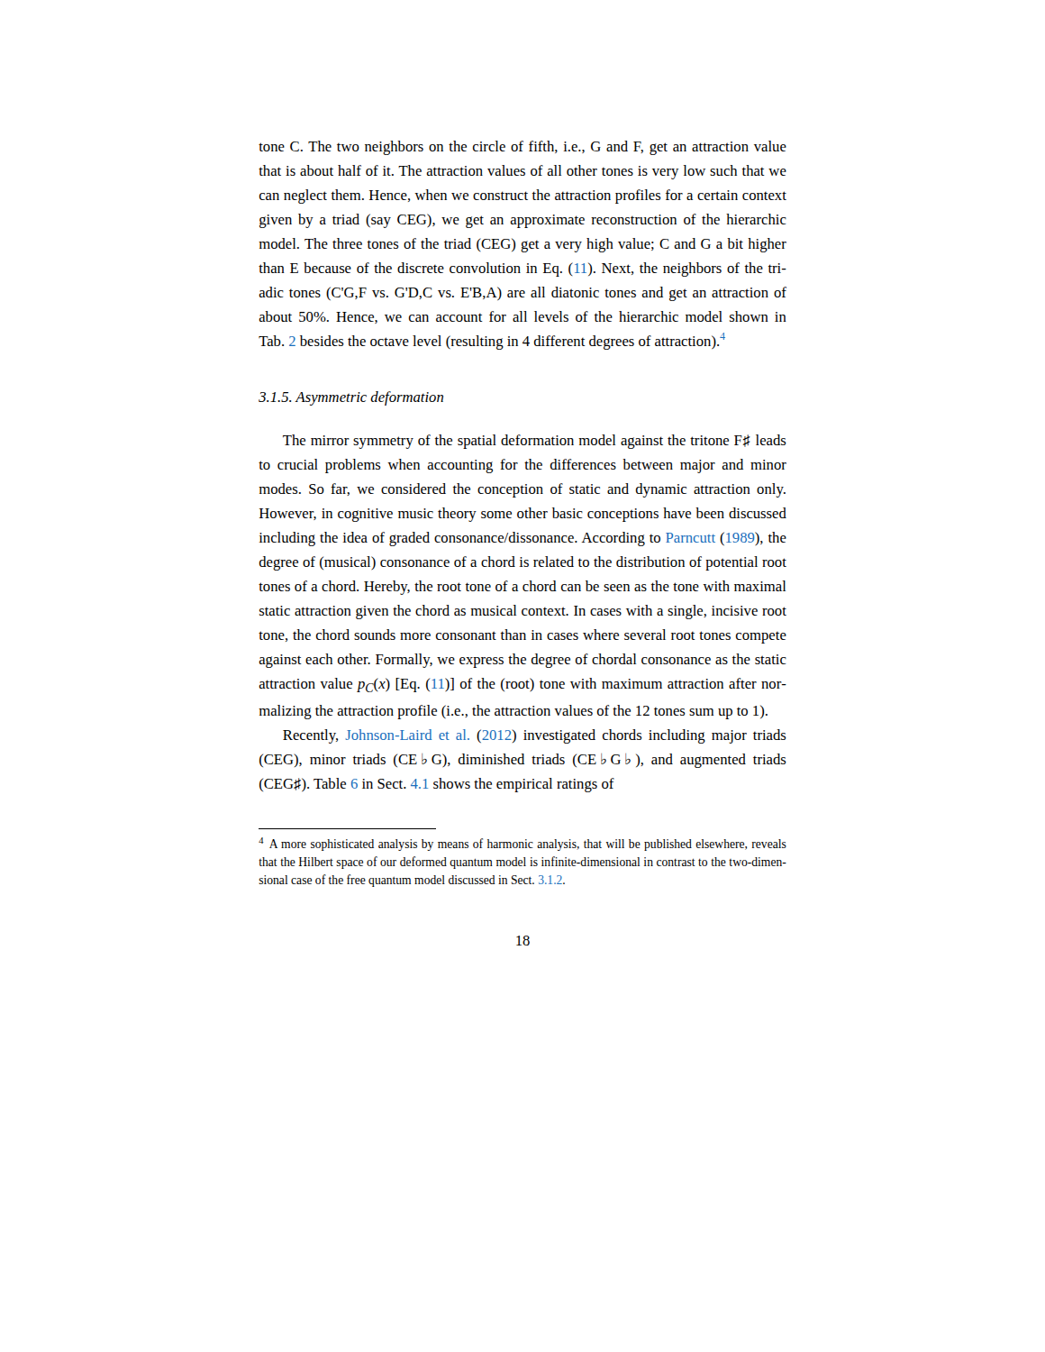tone C. The two neighbors on the circle of fifth, i.e., G and F, get an attraction value that is about half of it. The attraction values of all other tones is very low such that we can neglect them. Hence, when we construct the attraction profiles for a certain context given by a triad (say CEG), we get an approximate reconstruction of the hierarchic model. The three tones of the triad (CEG) get a very high value; C and G a bit higher than E because of the discrete convolution in Eq. (11). Next, the neighbors of the triadic tones (C'G,F vs. G'D,C vs. E'B,A) are all diatonic tones and get an attraction of about 50%. Hence, we can account for all levels of the hierarchic model shown in Tab. 2 besides the octave level (resulting in 4 different degrees of attraction).4
3.1.5. Asymmetric deformation
The mirror symmetry of the spatial deformation model against the tritone F♯ leads to crucial problems when accounting for the differences between major and minor modes. So far, we considered the conception of static and dynamic attraction only. However, in cognitive music theory some other basic conceptions have been discussed including the idea of graded consonance/dissonance. According to Parncutt (1989), the degree of (musical) consonance of a chord is related to the distribution of potential root tones of a chord. Hereby, the root tone of a chord can be seen as the tone with maximal static attraction given the chord as musical context. In cases with a single, incisive root tone, the chord sounds more consonant than in cases where several root tones compete against each other. Formally, we express the degree of chordal consonance as the static attraction value pC(x) [Eq. (11)] of the (root) tone with maximum attraction after normalizing the attraction profile (i.e., the attraction values of the 12 tones sum up to 1).
Recently, Johnson-Laird et al. (2012) investigated chords including major triads (CEG), minor triads (CE♭G), diminished triads (CE♭G♭), and augmented triads (CEG♯). Table 6 in Sect. 4.1 shows the empirical ratings of
4 A more sophisticated analysis by means of harmonic analysis, that will be published elsewhere, reveals that the Hilbert space of our deformed quantum model is infinite-dimensional in contrast to the two-dimensional case of the free quantum model discussed in Sect. 3.1.2.
18